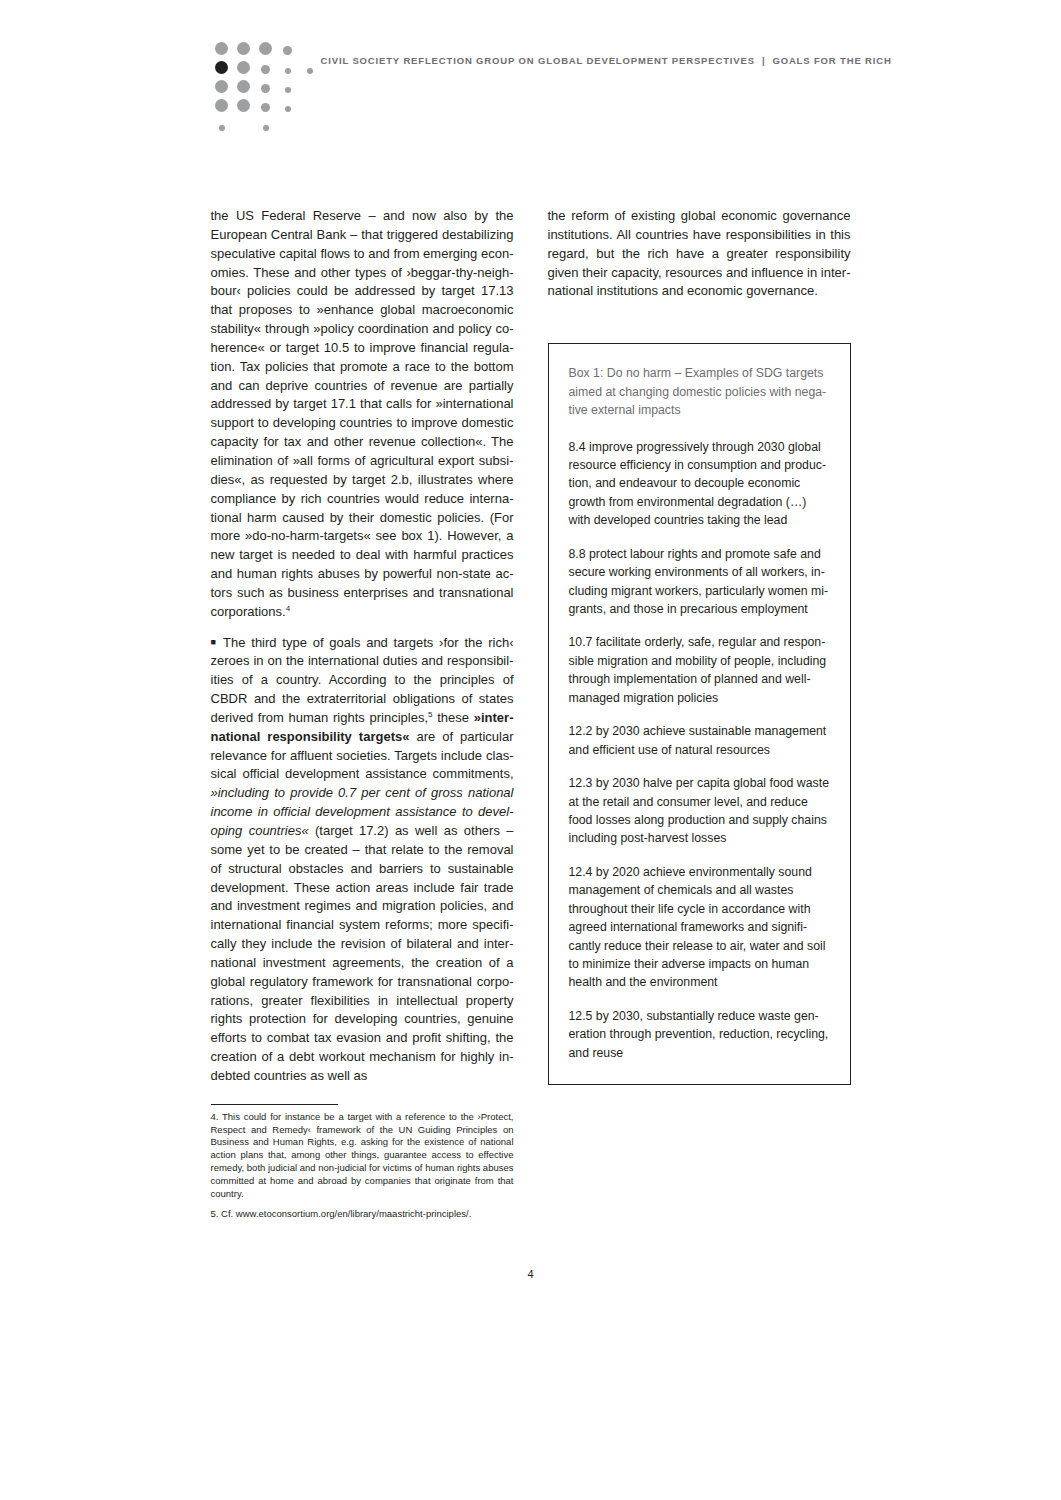CIVIL SOCIETY REFLECTION GROUP ON GLOBAL DEVELOPMENT PERSPECTIVES | GOALS FOR THE RICH
the US Federal Reserve – and now also by the European Central Bank – that triggered destabilizing speculative capital flows to and from emerging economies. These and other types of ›beggar-thy-neighbour‹ policies could be addressed by target 17.13 that proposes to »enhance global macroeconomic stability« through »policy coordination and policy coherence« or target 10.5 to improve financial regulation. Tax policies that promote a race to the bottom and can deprive countries of revenue are partially addressed by target 17.1 that calls for »international support to developing countries to improve domestic capacity for tax and other revenue collection«. The elimination of »all forms of agricultural export subsidies«, as requested by target 2.b, illustrates where compliance by rich countries would reduce international harm caused by their domestic policies. (For more »do-no-harm-targets« see box 1). However, a new target is needed to deal with harmful practices and human rights abuses by powerful non-state actors such as business enterprises and transnational corporations.4
■The third type of goals and targets ›for the rich‹ zeroes in on the international duties and responsibilities of a country. According to the principles of CBDR and the extraterritorial obligations of states derived from human rights principles,5 these »international responsibility targets« are of particular relevance for affluent societies. Targets include classical official development assistance commitments, »including to provide 0.7 per cent of gross national income in official development assistance to developing countries« (target 17.2) as well as others – some yet to be created – that relate to the removal of structural obstacles and barriers to sustainable development. These action areas include fair trade and investment regimes and migration policies, and international financial system reforms; more specifically they include the revision of bilateral and international investment agreements, the creation of a global regulatory framework for transnational corporations, greater flexibilities in intellectual property rights protection for developing countries, genuine efforts to combat tax evasion and profit shifting, the creation of a debt workout mechanism for highly indebted countries as well as
4. This could for instance be a target with a reference to the ›Protect, Respect and Remedy‹ framework of the UN Guiding Principles on Business and Human Rights, e.g. asking for the existence of national action plans that, among other things, guarantee access to effective remedy, both judicial and non-judicial for victims of human rights abuses committed at home and abroad by companies that originate from that country.
5. Cf. www.etoconsortium.org/en/library/maastricht-principles/.
the reform of existing global economic governance institutions. All countries have responsibilities in this regard, but the rich have a greater responsibility given their capacity, resources and influence in international institutions and economic governance.
Box 1: Do no harm – Examples of SDG targets aimed at changing domestic policies with negative external impacts
8.4 improve progressively through 2030 global resource efficiency in consumption and production, and endeavour to decouple economic growth from environmental degradation (…) with developed countries taking the lead
8.8 protect labour rights and promote safe and secure working environments of all workers, including migrant workers, particularly women migrants, and those in precarious employment
10.7 facilitate orderly, safe, regular and responsible migration and mobility of people, including through implementation of planned and well-managed migration policies
12.2 by 2030 achieve sustainable management and efficient use of natural resources
12.3 by 2030 halve per capita global food waste at the retail and consumer level, and reduce food losses along production and supply chains including post-harvest losses
12.4 by 2020 achieve environmentally sound management of chemicals and all wastes throughout their life cycle in accordance with agreed international frameworks and significantly reduce their release to air, water and soil to minimize their adverse impacts on human health and the environment
12.5 by 2030, substantially reduce waste generation through prevention, reduction, recycling, and reuse
4